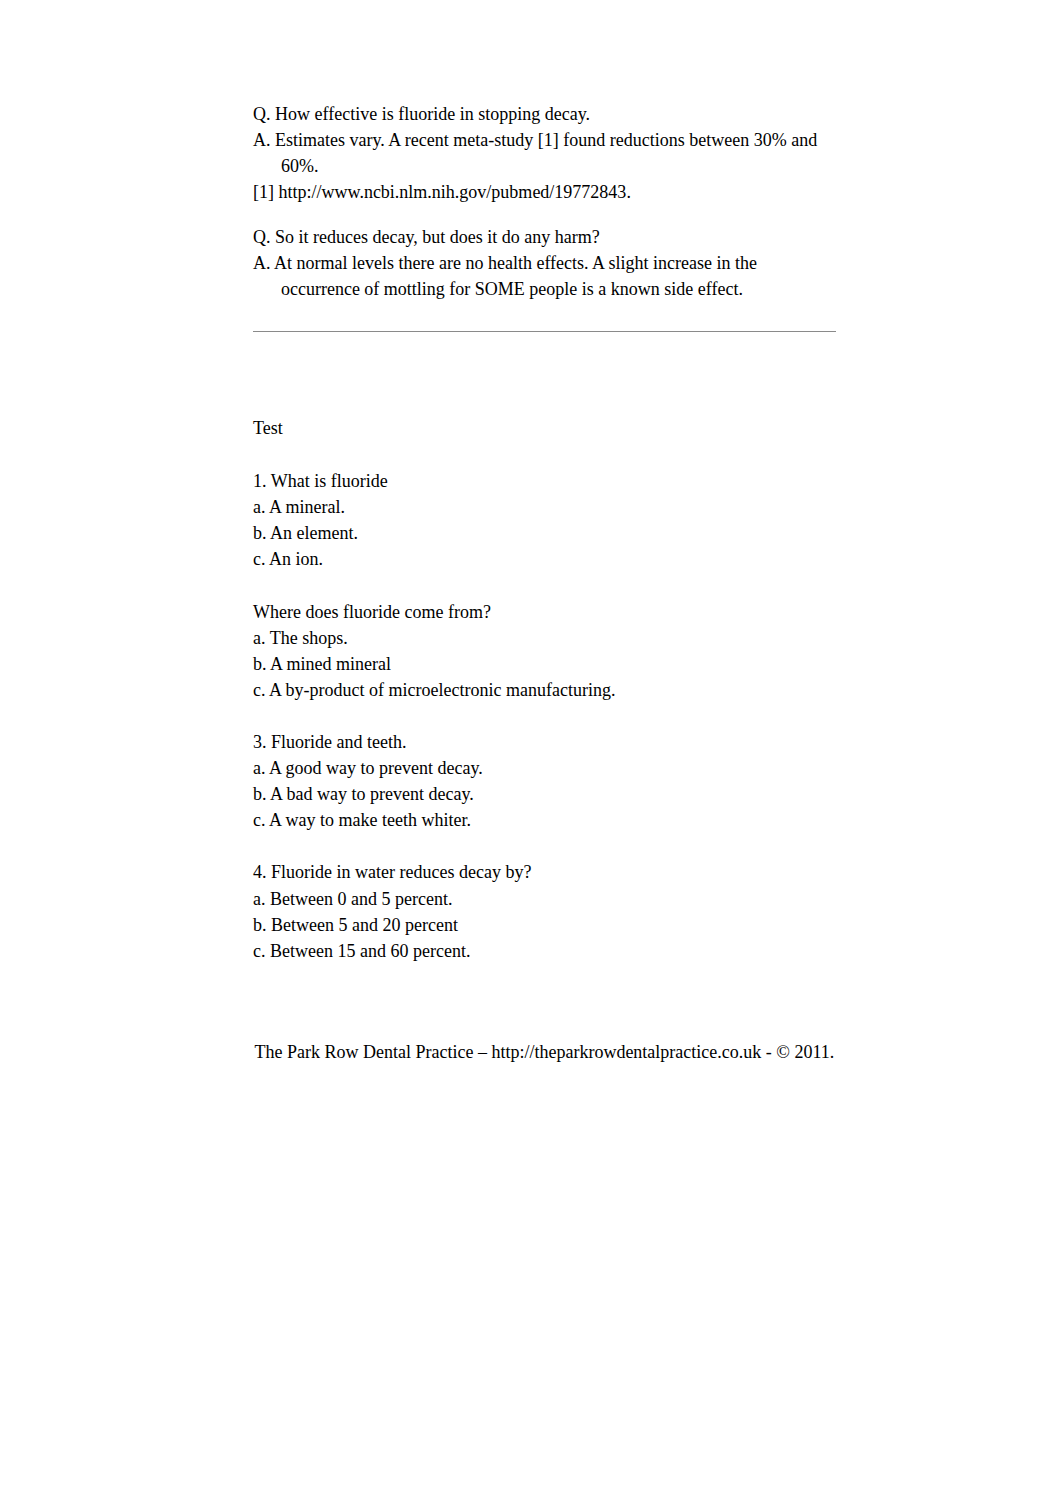Q. How effective is fluoride in stopping decay.
A. Estimates vary. A recent meta-study [1] found reductions between 30% and 60%.
[1] http://www.ncbi.nlm.nih.gov/pubmed/19772843.
Q. So it reduces decay, but does it do any harm?
A. At normal levels there are no health effects. A slight increase in the occurrence of mottling for SOME people is a known side effect.
Test
1. What is fluoride
a. A mineral.
b. An element.
c. An ion.
Where does fluoride come from?
a. The shops.
b. A mined mineral
c. A by-product of microelectronic manufacturing.
3. Fluoride and teeth.
a. A good way to prevent decay.
b. A bad way to prevent decay.
c. A way to make teeth whiter.
4. Fluoride in water reduces decay by?
a. Between 0 and 5 percent.
b. Between 5 and 20 percent
c. Between 15 and 60 percent.
The Park Row Dental Practice – http://theparkrowdentalpractice.co.uk - © 2011.